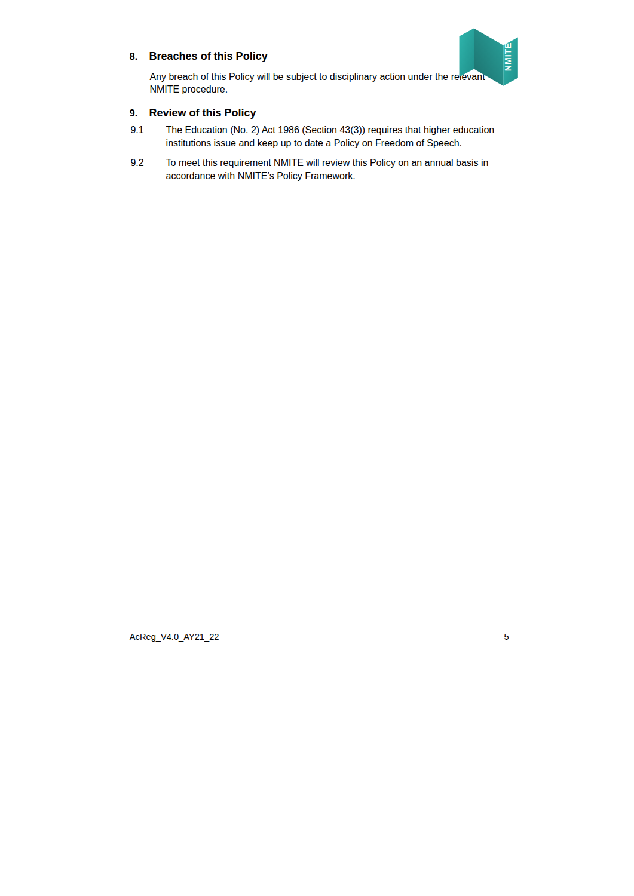NMITE
8.
Breaches of this Policy
Any breach of this Policy will be subject to disciplinary action under the relevant NMITE procedure.
9.
Review of this Policy
9.1 The Education (No. 2) Act 1986 (Section 43(3)) requires that higher education institutions issue and keep up to date a Policy on Freedom of Speech.
9.2 To meet this requirement NMITE will review this Policy on an annual basis in accordance with NMITE’s Policy Framework.
AcReg_V4.0_AY21_22 5